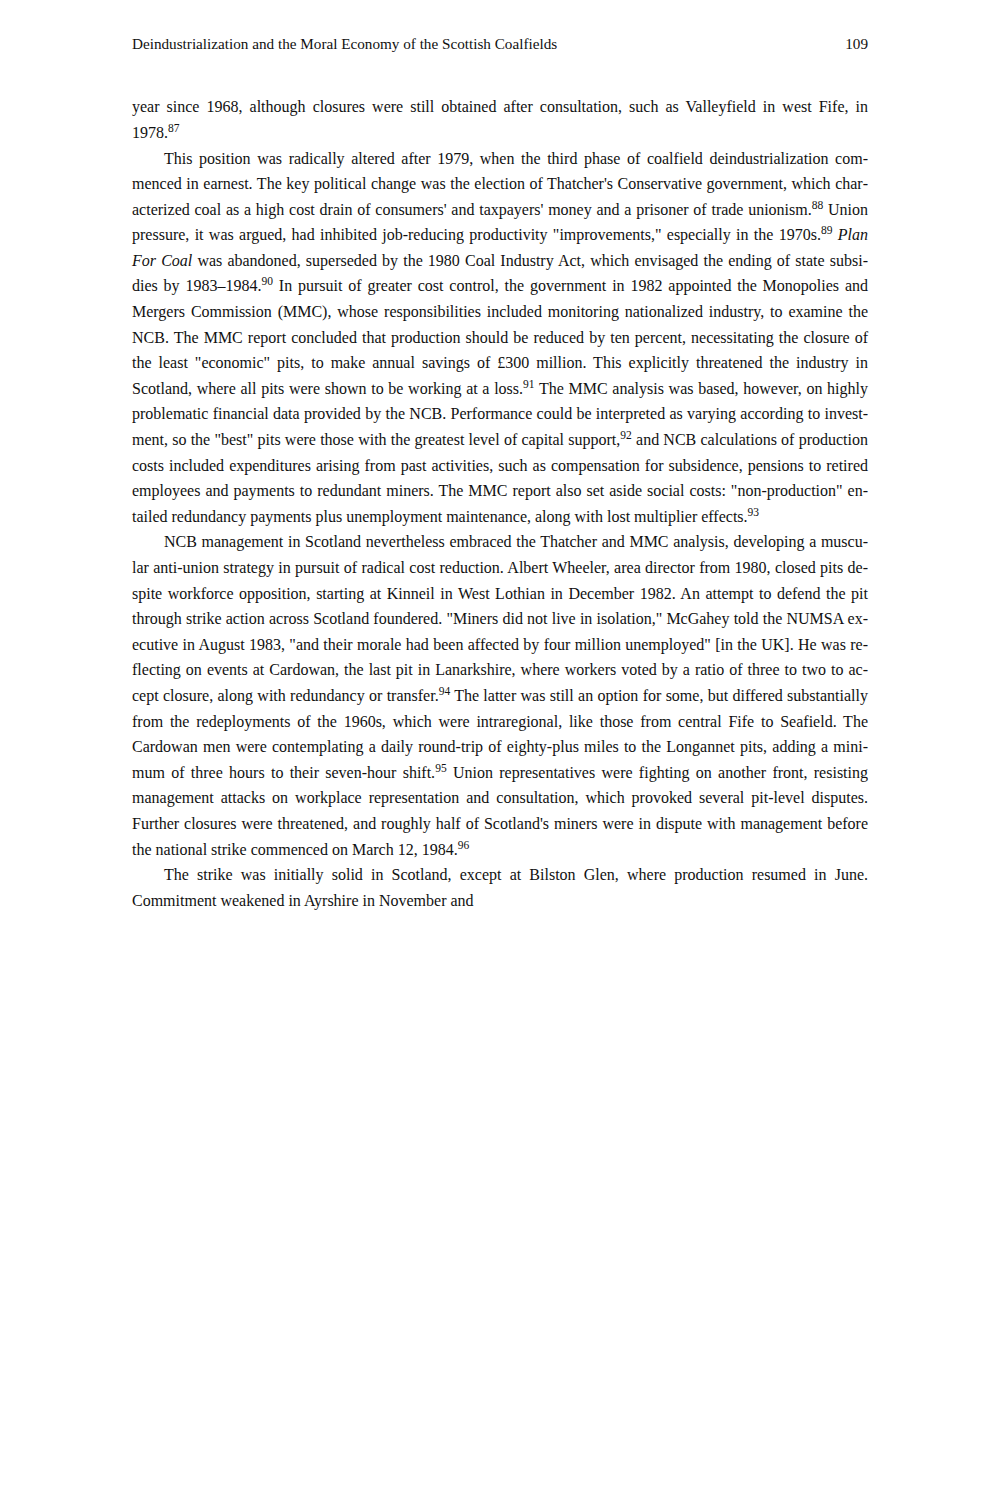Deindustrialization and the Moral Economy of the Scottish Coalfields 109
year since 1968, although closures were still obtained after consultation, such as Valleyfield in west Fife, in 1978.87
This position was radically altered after 1979, when the third phase of coalfield deindustrialization commenced in earnest. The key political change was the election of Thatcher's Conservative government, which characterized coal as a high cost drain of consumers' and taxpayers' money and a prisoner of trade unionism.88 Union pressure, it was argued, had inhibited job-reducing productivity "improvements," especially in the 1970s.89 Plan For Coal was abandoned, superseded by the 1980 Coal Industry Act, which envisaged the ending of state subsidies by 1983–1984.90 In pursuit of greater cost control, the government in 1982 appointed the Monopolies and Mergers Commission (MMC), whose responsibilities included monitoring nationalized industry, to examine the NCB. The MMC report concluded that production should be reduced by ten percent, necessitating the closure of the least "economic" pits, to make annual savings of £300 million. This explicitly threatened the industry in Scotland, where all pits were shown to be working at a loss.91 The MMC analysis was based, however, on highly problematic financial data provided by the NCB. Performance could be interpreted as varying according to investment, so the "best" pits were those with the greatest level of capital support,92 and NCB calculations of production costs included expenditures arising from past activities, such as compensation for subsidence, pensions to retired employees and payments to redundant miners. The MMC report also set aside social costs: "non-production" entailed redundancy payments plus unemployment maintenance, along with lost multiplier effects.93
NCB management in Scotland nevertheless embraced the Thatcher and MMC analysis, developing a muscular anti-union strategy in pursuit of radical cost reduction. Albert Wheeler, area director from 1980, closed pits despite workforce opposition, starting at Kinneil in West Lothian in December 1982. An attempt to defend the pit through strike action across Scotland foundered. "Miners did not live in isolation," McGahey told the NUMSA executive in August 1983, "and their morale had been affected by four million unemployed" [in the UK]. He was reflecting on events at Cardowan, the last pit in Lanarkshire, where workers voted by a ratio of three to two to accept closure, along with redundancy or transfer.94 The latter was still an option for some, but differed substantially from the redeployments of the 1960s, which were intraregional, like those from central Fife to Seafield. The Cardowan men were contemplating a daily round-trip of eighty-plus miles to the Longannet pits, adding a minimum of three hours to their seven-hour shift.95 Union representatives were fighting on another front, resisting management attacks on workplace representation and consultation, which provoked several pit-level disputes. Further closures were threatened, and roughly half of Scotland's miners were in dispute with management before the national strike commenced on March 12, 1984.96
The strike was initially solid in Scotland, except at Bilston Glen, where production resumed in June. Commitment weakened in Ayrshire in November and